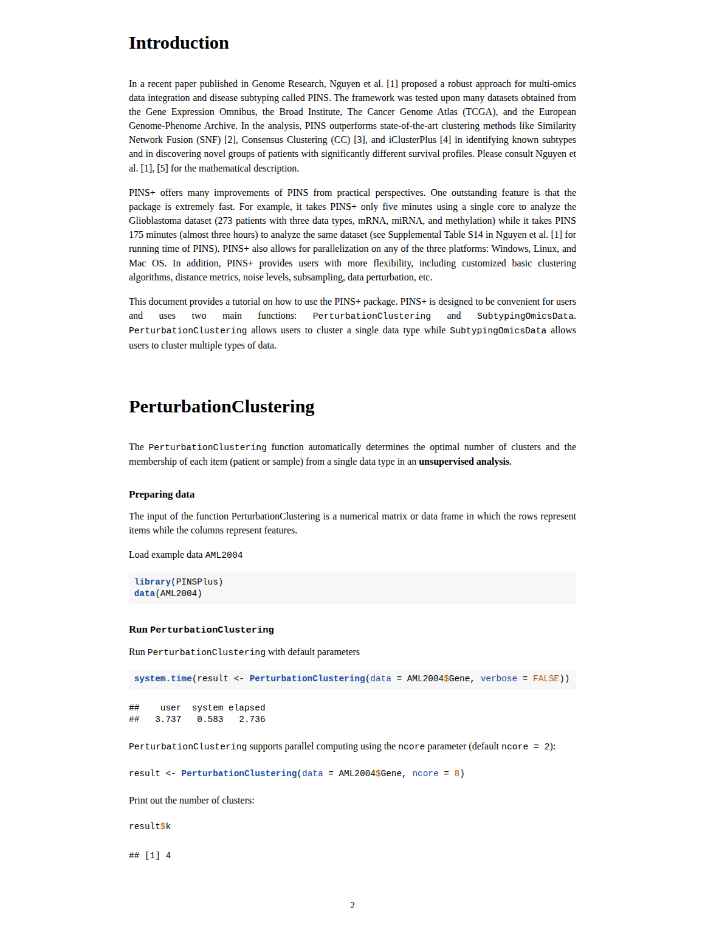Introduction
In a recent paper published in Genome Research, Nguyen et al. [1] proposed a robust approach for multi-omics data integration and disease subtyping called PINS. The framework was tested upon many datasets obtained from the Gene Expression Omnibus, the Broad Institute, The Cancer Genome Atlas (TCGA), and the European Genome-Phenome Archive. In the analysis, PINS outperforms state-of-the-art clustering methods like Similarity Network Fusion (SNF) [2], Consensus Clustering (CC) [3], and iClusterPlus [4] in identifying known subtypes and in discovering novel groups of patients with significantly different survival profiles. Please consult Nguyen et al. [1], [5] for the mathematical description.
PINS+ offers many improvements of PINS from practical perspectives. One outstanding feature is that the package is extremely fast. For example, it takes PINS+ only five minutes using a single core to analyze the Glioblastoma dataset (273 patients with three data types, mRNA, miRNA, and methylation) while it takes PINS 175 minutes (almost three hours) to analyze the same dataset (see Supplemental Table S14 in Nguyen et al. [1] for running time of PINS). PINS+ also allows for parallelization on any of the three platforms: Windows, Linux, and Mac OS. In addition, PINS+ provides users with more flexibility, including customized basic clustering algorithms, distance metrics, noise levels, subsampling, data perturbation, etc.
This document provides a tutorial on how to use the PINS+ package. PINS+ is designed to be convenient for users and uses two main functions: PerturbationClustering and SubtypingOmicsData. PerturbationClustering allows users to cluster a single data type while SubtypingOmicsData allows users to cluster multiple types of data.
PerturbationClustering
The PerturbationClustering function automatically determines the optimal number of clusters and the membership of each item (patient or sample) from a single data type in an unsupervised analysis.
Preparing data
The input of the function PerturbationClustering is a numerical matrix or data frame in which the rows represent items while the columns represent features.
Load example data AML2004
library(PINSPlus)
data(AML2004)
Run PerturbationClustering
Run PerturbationClustering with default parameters
system.time(result <- PerturbationClustering(data = AML2004$Gene, verbose = FALSE))
##    user  system elapsed
##   3.737   0.583   2.736
PerturbationClustering supports parallel computing using the ncore parameter (default ncore = 2):
result <- PerturbationClustering(data = AML2004$Gene, ncore = 8)
Print out the number of clusters:
result$k
## [1] 4
2